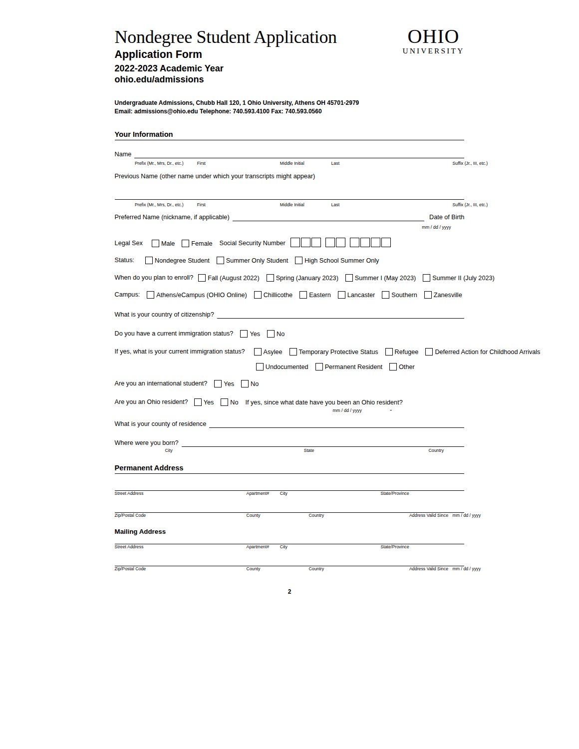OHIO UNIVERSITY
Nondegree Student Application
Application Form
2022-2023 Academic Yearohio.edu/admissions
Undergraduate Admissions, Chubb Hall 120, 1 Ohio University, Athens OH 45701-2979
Email: admissions@ohio.edu Telephone: 740.593.4100 Fax: 740.593.0560
Your Information
Name
Prefix (Mr., Mrs, Dr., etc.) First Middle Initial Last Suffix (Jr., III, etc.)
Previous Name (other name under which your transcripts might appear)
Prefix (Mr., Mrs, Dr., etc.) First Middle Initial Last Suffix (Jr., III, etc.)
Preferred Name (nickname, if applicable) Date of Birth
mm / dd / yyyy
Legal Sex Male Female Social Security Number
Status: Nondegree Student Summer Only Student High School Summer Only
When do you plan to enroll? Fall (August 2022) Spring (January 2023) Summer I (May 2023) Summer II (July 2023)
Campus: Athens/eCampus (OHIO Online) Chillicothe Eastern Lancaster Southern Zanesville
What is your country of citizenship?
Do you have a current immigration status? Yes No
If yes, what is your current immigration status? Asylee Temporary Protective Status Refugee Deferred Action for Childhood Arrivals
Undocumented Permanent Resident Other
Are you an international student? Yes No
Are you an Ohio resident? Yes No If yes, since what date have you been an Ohio resident?
mm / dd / yyyy -
What is your county of residence
Where were you born?
City State Country
Permanent Address
Street Address Apartment# City State/Province
Zip/Postal Code County Country Address Valid Since mm / dd / yyyy
Mailing Address
Street Address Apartment# City State/Province
Zip/Postal Code County Country Address Valid Since mm / dd / yyyy
2